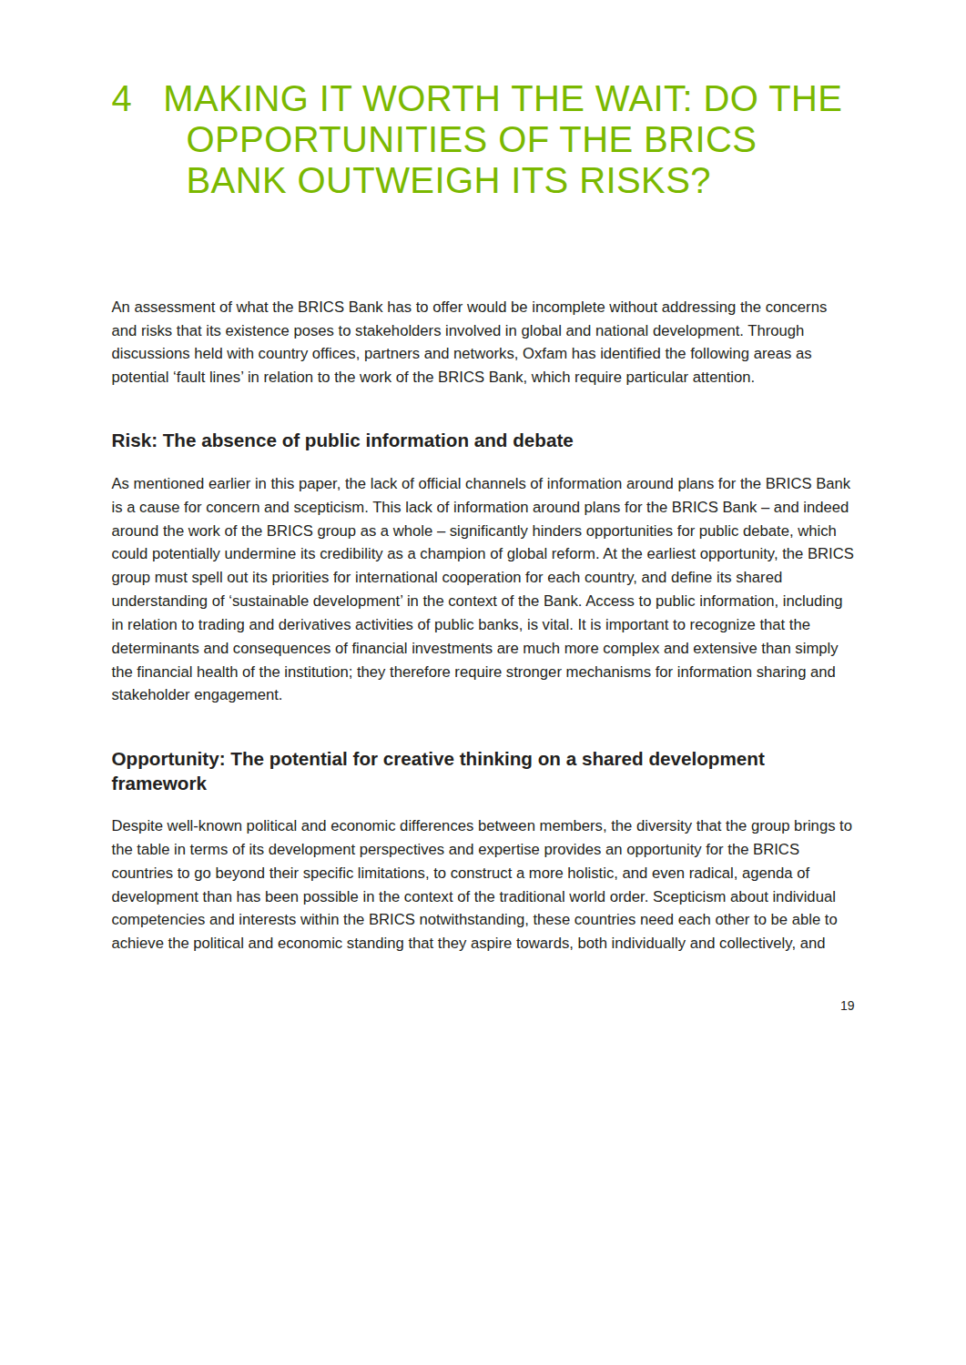4 MAKING IT WORTH THE WAIT: DO THE OPPORTUNITIES OF THE BRICS BANK OUTWEIGH ITS RISKS?
An assessment of what the BRICS Bank has to offer would be incomplete without addressing the concerns and risks that its existence poses to stakeholders involved in global and national development. Through discussions held with country offices, partners and networks, Oxfam has identified the following areas as potential ‘fault lines’ in relation to the work of the BRICS Bank, which require particular attention.
Risk: The absence of public information and debate
As mentioned earlier in this paper, the lack of official channels of information around plans for the BRICS Bank is a cause for concern and scepticism. This lack of information around plans for the BRICS Bank – and indeed around the work of the BRICS group as a whole – significantly hinders opportunities for public debate, which could potentially undermine its credibility as a champion of global reform. At the earliest opportunity, the BRICS group must spell out its priorities for international cooperation for each country, and define its shared understanding of ‘sustainable development’ in the context of the Bank. Access to public information, including in relation to trading and derivatives activities of public banks, is vital. It is important to recognize that the determinants and consequences of financial investments are much more complex and extensive than simply the financial health of the institution; they therefore require stronger mechanisms for information sharing and stakeholder engagement.
Opportunity: The potential for creative thinking on a shared development framework
Despite well-known political and economic differences between members, the diversity that the group brings to the table in terms of its development perspectives and expertise provides an opportunity for the BRICS countries to go beyond their specific limitations, to construct a more holistic, and even radical, agenda of development than has been possible in the context of the traditional world order. Scepticism about individual competencies and interests within the BRICS notwithstanding, these countries need each other to be able to achieve the political and economic standing that they aspire towards, both individually and collectively, and
19